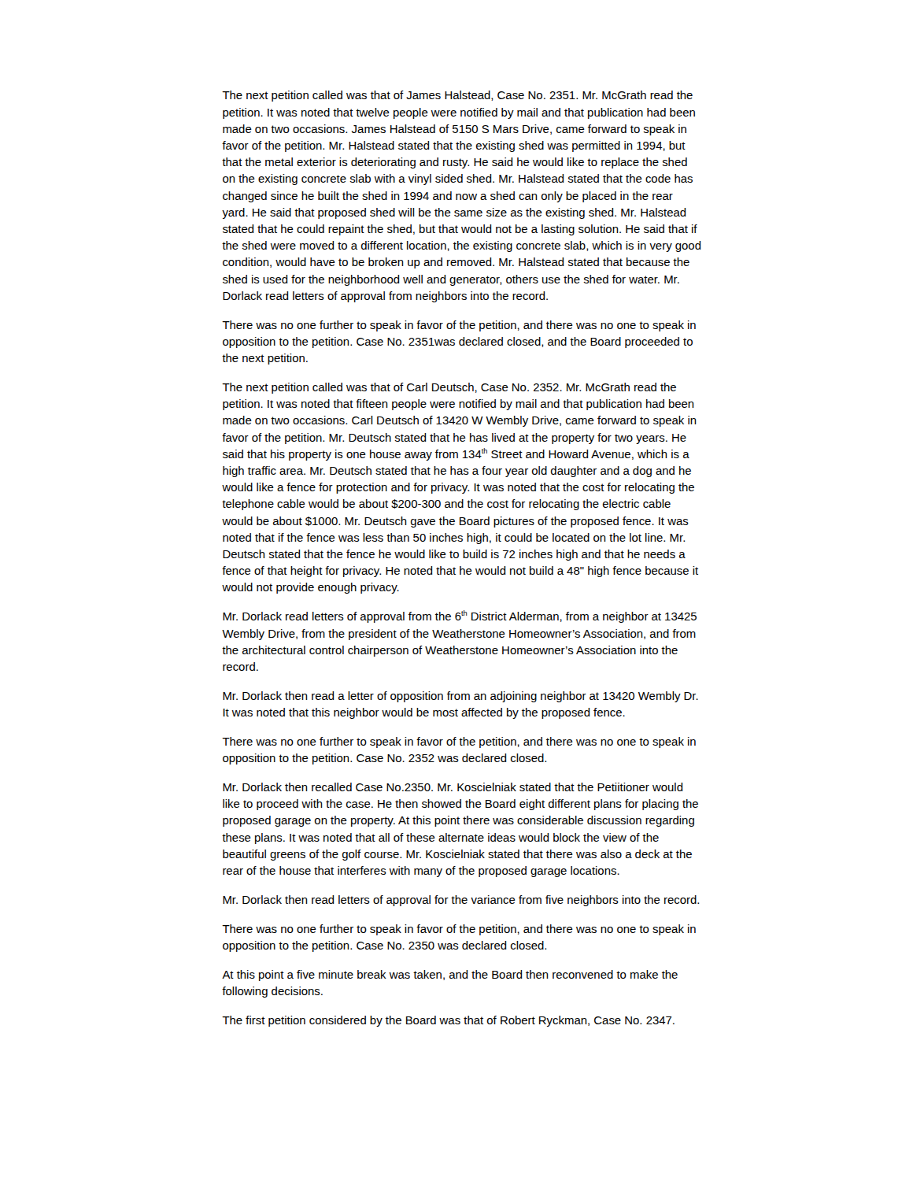The next petition called was that of James Halstead, Case No. 2351. Mr. McGrath read the petition. It was noted that twelve people were notified by mail and that publication had been made on two occasions. James Halstead of 5150 S Mars Drive, came forward to speak in favor of the petition. Mr. Halstead stated that the existing shed was permitted in 1994, but that the metal exterior is deteriorating and rusty. He said he would like to replace the shed on the existing concrete slab with a vinyl sided shed. Mr. Halstead stated that the code has changed since he built the shed in 1994 and now a shed can only be placed in the rear yard. He said that proposed shed will be the same size as the existing shed. Mr. Halstead stated that he could repaint the shed, but that would not be a lasting solution. He said that if the shed were moved to a different location, the existing concrete slab, which is in very good condition, would have to be broken up and removed. Mr. Halstead stated that because the shed is used for the neighborhood well and generator, others use the shed for water. Mr. Dorlack read letters of approval from neighbors into the record.
There was no one further to speak in favor of the petition, and there was no one to speak in opposition to the petition. Case No. 2351was declared closed, and the Board proceeded to the next petition.
The next petition called was that of Carl Deutsch, Case No. 2352. Mr. McGrath read the petition. It was noted that fifteen people were notified by mail and that publication had been made on two occasions. Carl Deutsch of 13420 W Wembly Drive, came forward to speak in favor of the petition. Mr. Deutsch stated that he has lived at the property for two years. He said that his property is one house away from 134th Street and Howard Avenue, which is a high traffic area. Mr. Deutsch stated that he has a four year old daughter and a dog and he would like a fence for protection and for privacy. It was noted that the cost for relocating the telephone cable would be about $200-300 and the cost for relocating the electric cable would be about $1000. Mr. Deutsch gave the Board pictures of the proposed fence. It was noted that if the fence was less than 50 inches high, it could be located on the lot line. Mr. Deutsch stated that the fence he would like to build is 72 inches high and that he needs a fence of that height for privacy. He noted that he would not build a 48" high fence because it would not provide enough privacy.
Mr. Dorlack read letters of approval from the 6th District Alderman, from a neighbor at 13425 Wembly Drive, from the president of the Weatherstone Homeowner’s Association, and from the architectural control chairperson of Weatherstone Homeowner’s Association into the record.
Mr. Dorlack then read a letter of opposition from an adjoining neighbor at 13420 Wembly Dr. It was noted that this neighbor would be most affected by the proposed fence.
There was no one further to speak in favor of the petition, and there was no one to speak in opposition to the petition. Case No. 2352 was declared closed.
Mr. Dorlack then recalled Case No.2350. Mr. Koscielniak stated that the Petiitioner would like to proceed with the case. He then showed the Board eight different plans for placing the proposed garage on the property. At this point there was considerable discussion regarding these plans. It was noted that all of these alternate ideas would block the view of the beautiful greens of the golf course. Mr. Koscielniak stated that there was also a deck at the rear of the house that interferes with many of the proposed garage locations.
Mr. Dorlack then read letters of approval for the variance from five neighbors into the record.
There was no one further to speak in favor of the petition, and there was no one to speak in opposition to the petition. Case No. 2350 was declared closed.
At this point a five minute break was taken, and the Board then reconvened to make the following decisions.
The first petition considered by the Board was that of Robert Ryckman, Case No. 2347.